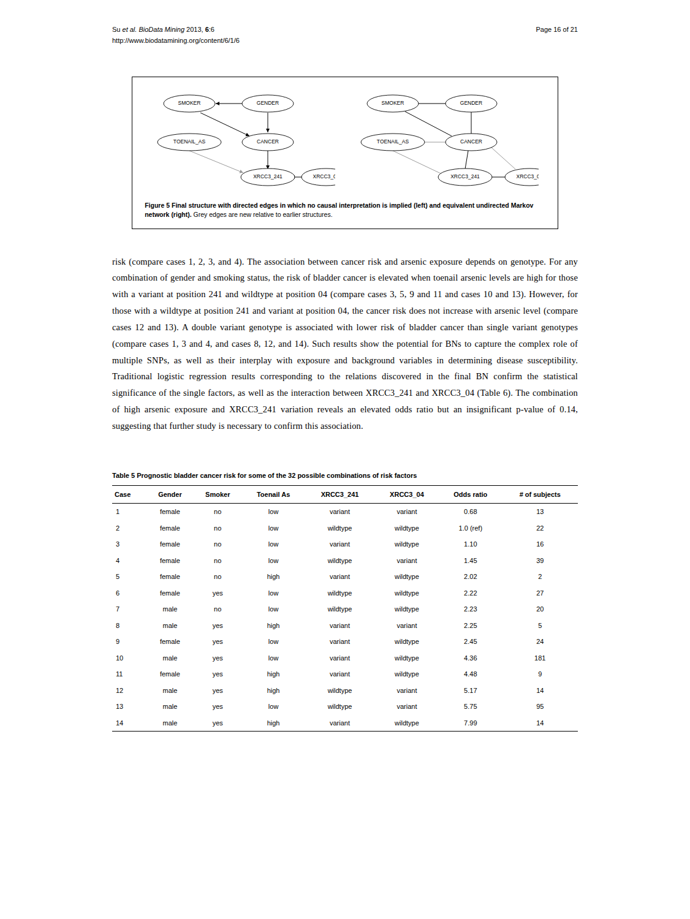Su et al. BioData Mining 2013, 6:6
http://www.biodatamining.org/content/6/1/6
Page 16 of 21
SMOKER GENDER TOENAIL_AS CANCER XRCC3_241 XRCC3_04 SMOKER GENDER TOENAIL_AS CANCER XRCC3_241 XRCC3_04
Figure 5 Final structure with directed edges in which no causal interpretation is implied (left) and equivalent undirected Markov network (right). Grey edges are new relative to earlier structures.
risk (compare cases 1, 2, 3, and 4). The association between cancer risk and arsenic exposure depends on genotype. For any combination of gender and smoking status, the risk of bladder cancer is elevated when toenail arsenic levels are high for those with a variant at position 241 and wildtype at position 04 (compare cases 3, 5, 9 and 11 and cases 10 and 13). However, for those with a wildtype at position 241 and variant at position 04, the cancer risk does not increase with arsenic level (compare cases 12 and 13). A double variant genotype is associated with lower risk of bladder cancer than single variant genotypes (compare cases 1, 3 and 4, and cases 8, 12, and 14). Such results show the potential for BNs to capture the complex role of multiple SNPs, as well as their interplay with exposure and background variables in determining disease susceptibility. Traditional logistic regression results corresponding to the relations discovered in the final BN confirm the statistical significance of the single factors, as well as the interaction between XRCC3_241 and XRCC3_04 (Table 6). The combination of high arsenic exposure and XRCC3_241 variation reveals an elevated odds ratio but an insignificant p-value of 0.14, suggesting that further study is necessary to confirm this association.
Table 5 Prognostic bladder cancer risk for some of the 32 possible combinations of risk factors
| Case | Gender | Smoker | Toenail As | XRCC3_241 | XRCC3_04 | Odds ratio | # of subjects |
| --- | --- | --- | --- | --- | --- | --- | --- |
| 1 | female | no | low | variant | variant | 0.68 | 13 |
| 2 | female | no | low | wildtype | wildtype | 1.0 (ref) | 22 |
| 3 | female | no | low | variant | wildtype | 1.10 | 16 |
| 4 | female | no | low | wildtype | variant | 1.45 | 39 |
| 5 | female | no | high | variant | wildtype | 2.02 | 2 |
| 6 | female | yes | low | wildtype | wildtype | 2.22 | 27 |
| 7 | male | no | low | wildtype | wildtype | 2.23 | 20 |
| 8 | male | yes | high | variant | variant | 2.25 | 5 |
| 9 | female | yes | low | variant | wildtype | 2.45 | 24 |
| 10 | male | yes | low | variant | wildtype | 4.36 | 181 |
| 11 | female | yes | high | variant | wildtype | 4.48 | 9 |
| 12 | male | yes | high | wildtype | variant | 5.17 | 14 |
| 13 | male | yes | low | wildtype | variant | 5.75 | 95 |
| 14 | male | yes | high | variant | wildtype | 7.99 | 14 |